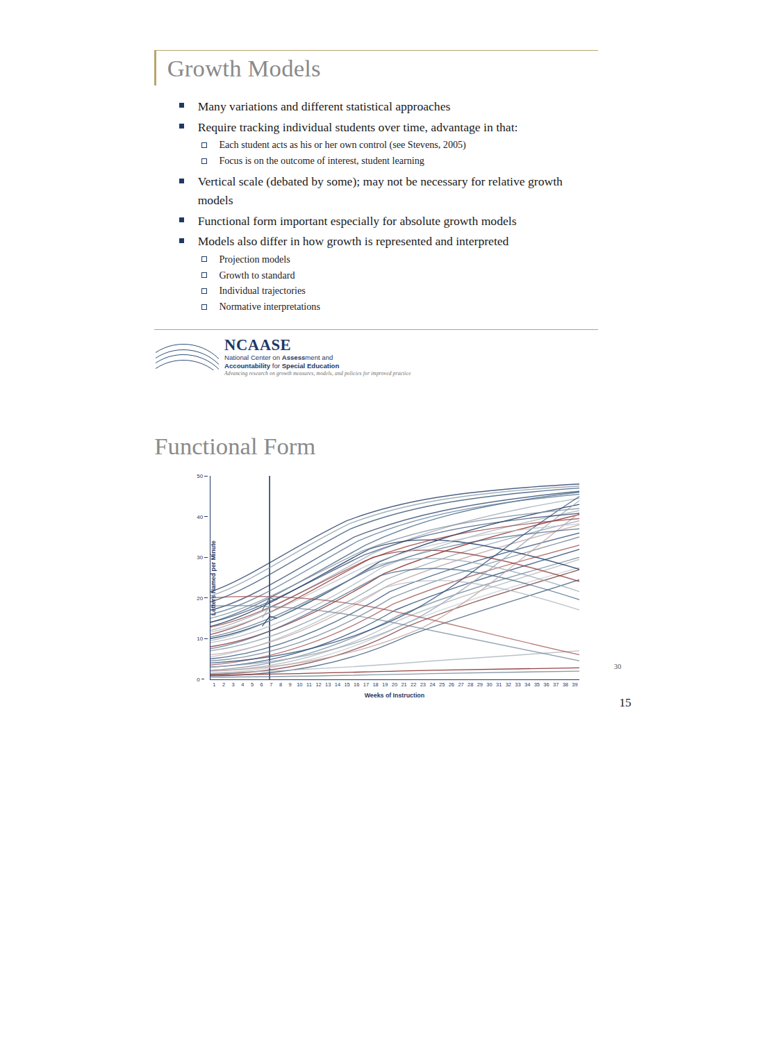Growth Models
Many variations and different statistical approaches
Require tracking individual students over time, advantage in that:
Each student acts as his or her own control (see Stevens, 2005)
Focus is on the outcome of interest, student learning
Vertical scale (debated by some); may not be necessary for relative growth models
Functional form important especially for absolute growth models
Models also differ in how growth is represented and interpreted
Projection models
Growth to standard
Individual trajectories
Normative interpretations
NCAASE
National Center on Assessment and
Accountability for Special Education
Advancing research on growth measures, models, and policies for improved practice
Functional Form
Letters Named per Minute
0
10
20
30
40
50
1 2 3 4 5 6 7 8 9 10 11 12 13 14 15 16 17 18 19 20 21 22 23 24 25 26 27 28 29 30 31 32 33 34 35 36 37 38 39
Weeks of Instruction
30
15